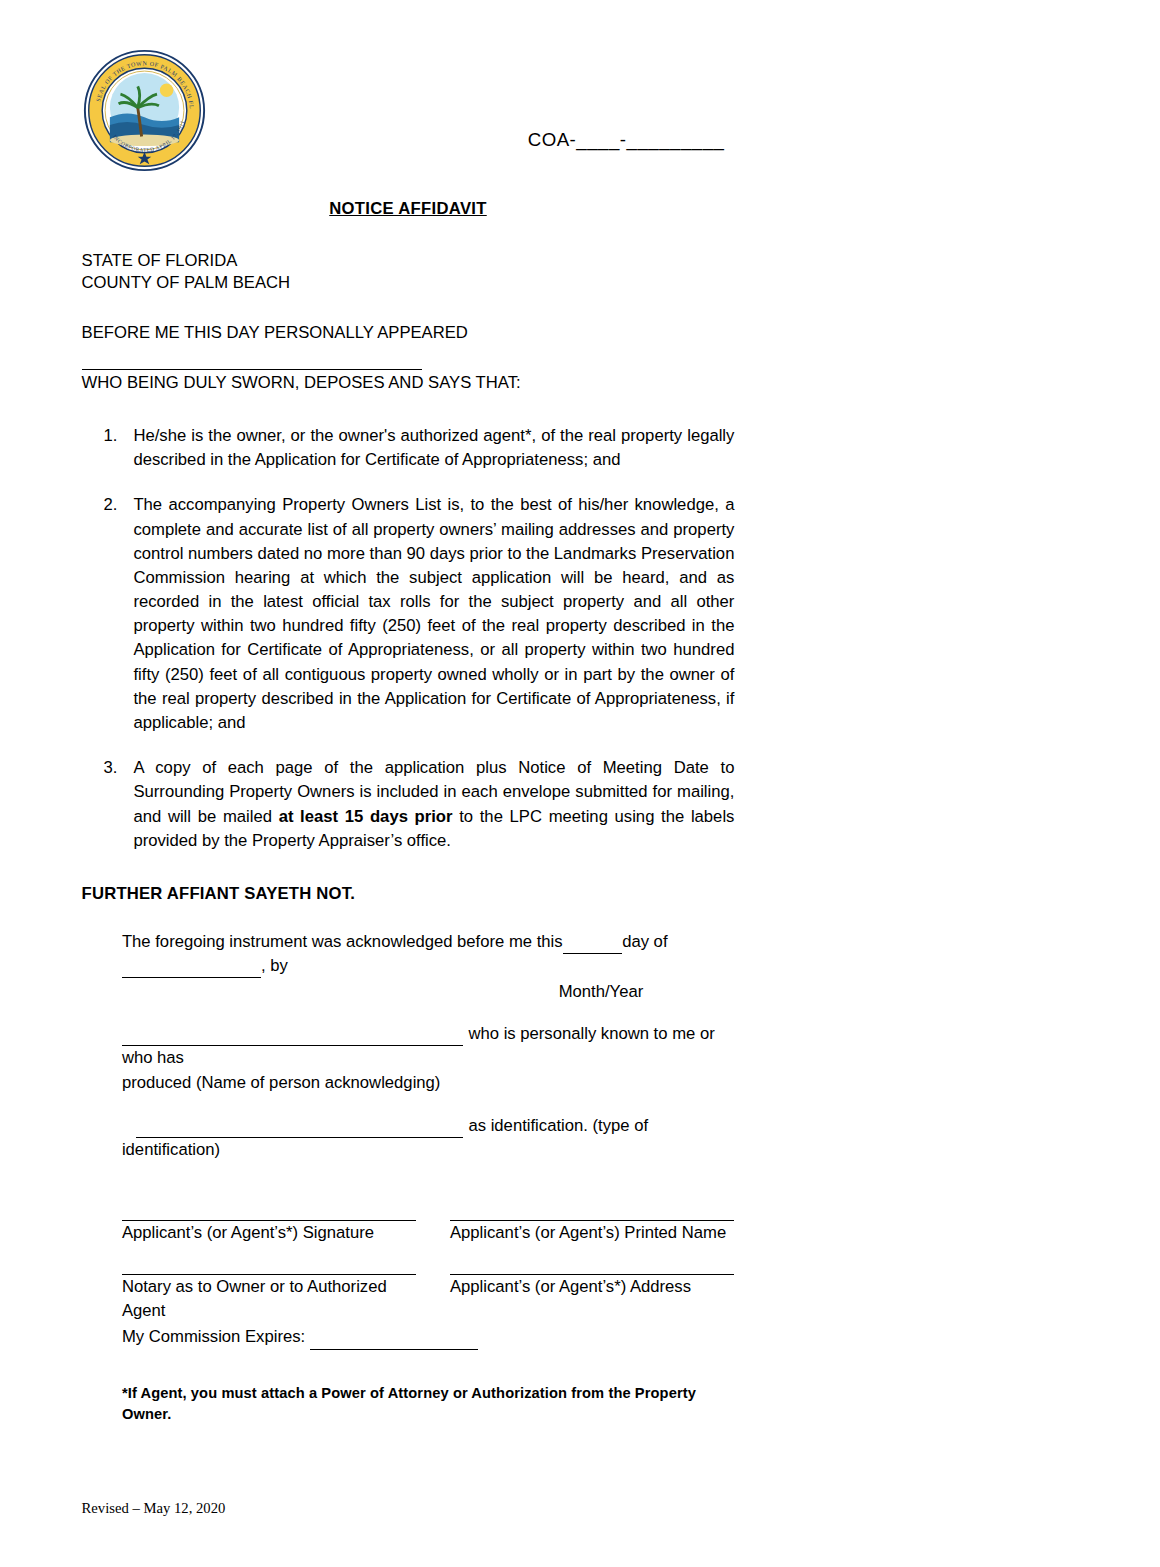SEAL OF THE TOWN OF PALM BEACH FLORIDA INCORPORATED APRIL 17, 1911
COA-____-_________
NOTICE AFFIDAVIT
STATE OF FLORIDA
COUNTY OF PALM BEACH
BEFORE ME THIS DAY PERSONALLY APPEARED
WHO BEING DULY SWORN, DEPOSES AND SAYS THAT:
He/she is the owner, or the owner's authorized agent*, of the real property legally described in the Application for Certificate of Appropriateness; and
The accompanying Property Owners List is, to the best of his/her knowledge, a complete and accurate list of all property owners’ mailing addresses and property control numbers dated no more than 90 days prior to the Landmarks Preservation Commission hearing at which the subject application will be heard, and as recorded in the latest official tax rolls for the subject property and all other property within two hundred fifty (250) feet of the real property described in the Application for Certificate of Appropriateness, or all property within two hundred fifty (250) feet of all contiguous property owned wholly or in part by the owner of the real property described in the Application for Certificate of Appropriateness, if applicable; and
A copy of each page of the application plus Notice of Meeting Date to Surrounding Property Owners is included in each envelope submitted for mailing, and will be mailed at least 15 days prior to the LPC meeting using the labels provided by the Property Appraiser’s office.
FURTHER AFFIANT SAYETH NOT.
The foregoing instrument was acknowledged before me this day of , by
Month/Year
who is personally known to me or who has produced (Name of person acknowledging)
as identification. (type of identification)
| Applicant’s (or Agent’s*) Signature | Applicant’s (or Agent’s) Printed Name |
| Notary as to Owner or to Authorized Agent | Applicant’s (or Agent’s*) Address |
My Commission Expires:
*If Agent, you must attach a Power of Attorney or Authorization from the Property Owner.
Revised – May 12, 2020